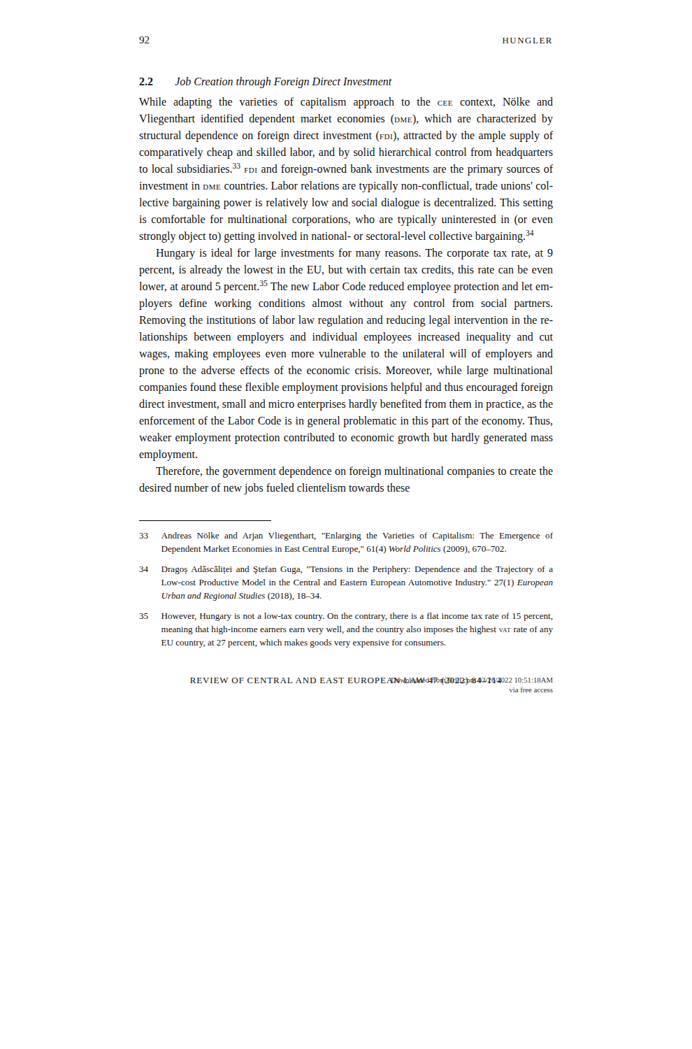92 Hungler
2.2 Job Creation through Foreign Direct Investment
While adapting the varieties of capitalism approach to the cee context, Nölke and Vliegenthart identified dependent market economies (dme), which are characterized by structural dependence on foreign direct investment (fdi), attracted by the ample supply of comparatively cheap and skilled labor, and by solid hierarchical control from headquarters to local subsidiaries.33 fdi and foreign-owned bank investments are the primary sources of investment in dme countries. Labor relations are typically non-conflictual, trade unions' collective bargaining power is relatively low and social dialogue is decentralized. This setting is comfortable for multinational corporations, who are typically uninterested in (or even strongly object to) getting involved in national- or sectoral-level collective bargaining.34
Hungary is ideal for large investments for many reasons. The corporate tax rate, at 9 percent, is already the lowest in the EU, but with certain tax credits, this rate can be even lower, at around 5 percent.35 The new Labor Code reduced employee protection and let employers define working conditions almost without any control from social partners. Removing the institutions of labor law regulation and reducing legal intervention in the relationships between employers and individual employees increased inequality and cut wages, making employees even more vulnerable to the unilateral will of employers and prone to the adverse effects of the economic crisis. Moreover, while large multinational companies found these flexible employment provisions helpful and thus encouraged foreign direct investment, small and micro enterprises hardly benefited from them in practice, as the enforcement of the Labor Code is in general problematic in this part of the economy. Thus, weaker employment protection contributed to economic growth but hardly generated mass employment.
Therefore, the government dependence on foreign multinational companies to create the desired number of new jobs fueled clientelism towards these
33 Andreas Nölke and Arjan Vliegenthart, "Enlarging the Varieties of Capitalism: The Emergence of Dependent Market Economies in East Central Europe," 61(4) World Politics (2009), 670–702.
34 Dragoș Adăscăliței and Ştefan Guga, "Tensions in the Periphery: Dependence and the Trajectory of a Low-cost Productive Model in the Central and Eastern European Automotive Industry." 27(1) European Urban and Regional Studies (2018), 18–34.
35 However, Hungary is not a low-tax country. On the contrary, there is a flat income tax rate of 15 percent, meaning that high-income earners earn very well, and the country also imposes the highest vat rate of any EU country, at 27 percent, which makes goods very expensive for consumers.
Review of Central and East European Law 47 (2022) 84–114 Downloaded from Brill.com 03/26/2022 10:51:18AM via free access